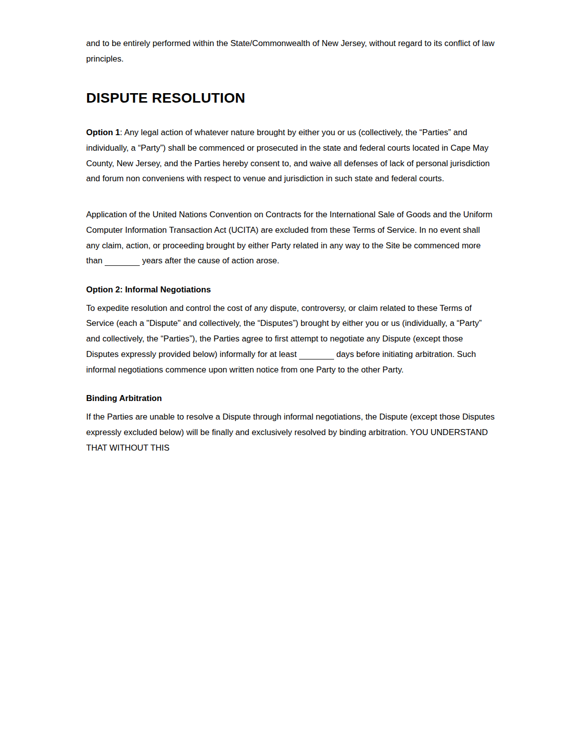and to be entirely performed within the State/Commonwealth of New Jersey, without regard to its conflict of law principles.
DISPUTE RESOLUTION
Option 1: Any legal action of whatever nature brought by either you or us (collectively, the “Parties” and individually, a “Party”) shall be commenced or prosecuted in the state and federal courts located in Cape May County, New Jersey, and the Parties hereby consent to, and waive all defenses of lack of personal jurisdiction and forum non conveniens with respect to venue and jurisdiction in such state and federal courts.
Application of the United Nations Convention on Contracts for the International Sale of Goods and the Uniform Computer Information Transaction Act (UCITA) are excluded from these Terms of Service. In no event shall any claim, action, or proceeding brought by either Party related in any way to the Site be commenced more than years after the cause of action arose.
Option 2: Informal Negotiations
To expedite resolution and control the cost of any dispute, controversy, or claim related to these Terms of Service (each a "Dispute" and collectively, the “Disputes”) brought by either you or us (individually, a “Party” and collectively, the “Parties”), the Parties agree to first attempt to negotiate any Dispute (except those Disputes expressly provided below) informally for at least days before initiating arbitration. Such informal negotiations commence upon written notice from one Party to the other Party.
Binding Arbitration
If the Parties are unable to resolve a Dispute through informal negotiations, the Dispute (except those Disputes expressly excluded below) will be finally and exclusively resolved by binding arbitration. YOU UNDERSTAND THAT WITHOUT THIS